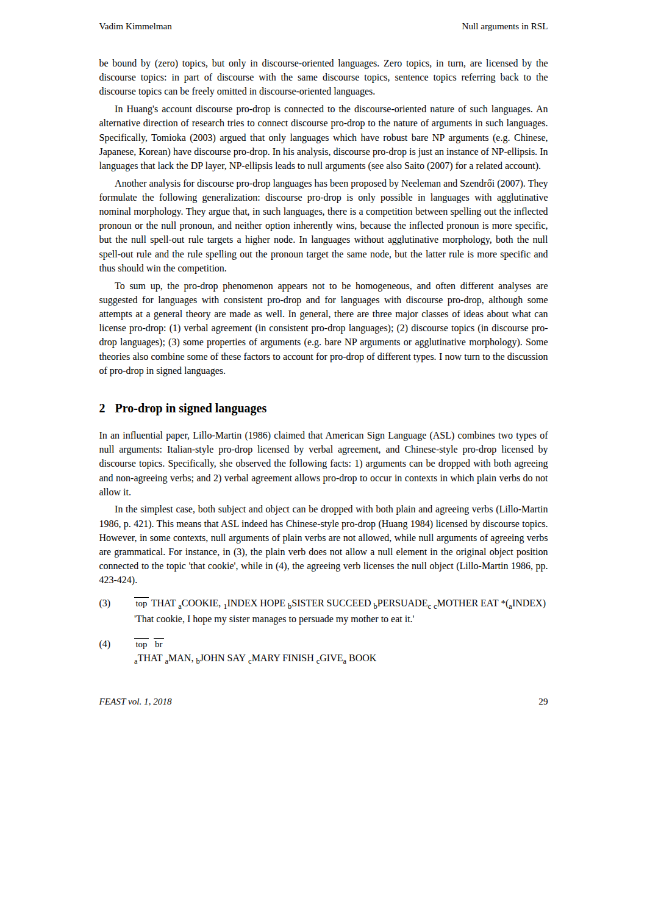Vadim Kimmelman Null arguments in RSL
be bound by (zero) topics, but only in discourse-oriented languages. Zero topics, in turn, are licensed by the discourse topics: in part of discourse with the same discourse topics, sentence topics referring back to the discourse topics can be freely omitted in discourse-oriented languages.
In Huang's account discourse pro-drop is connected to the discourse-oriented nature of such languages. An alternative direction of research tries to connect discourse pro-drop to the nature of arguments in such languages. Specifically, Tomioka (2003) argued that only languages which have robust bare NP arguments (e.g. Chinese, Japanese, Korean) have discourse pro-drop. In his analysis, discourse pro-drop is just an instance of NP-ellipsis. In languages that lack the DP layer, NP-ellipsis leads to null arguments (see also Saito (2007) for a related account).
Another analysis for discourse pro-drop languages has been proposed by Neeleman and Szendrői (2007). They formulate the following generalization: discourse pro-drop is only possible in languages with agglutinative nominal morphology. They argue that, in such languages, there is a competition between spelling out the inflected pronoun or the null pronoun, and neither option inherently wins, because the inflected pronoun is more specific, but the null spell-out rule targets a higher node. In languages without agglutinative morphology, both the null spell-out rule and the rule spelling out the pronoun target the same node, but the latter rule is more specific and thus should win the competition.
To sum up, the pro-drop phenomenon appears not to be homogeneous, and often different analyses are suggested for languages with consistent pro-drop and for languages with discourse pro-drop, although some attempts at a general theory are made as well. In general, there are three major classes of ideas about what can license pro-drop: (1) verbal agreement (in consistent pro-drop languages); (2) discourse topics (in discourse pro-drop languages); (3) some properties of arguments (e.g. bare NP arguments or agglutinative morphology). Some theories also combine some of these factors to account for pro-drop of different types. I now turn to the discussion of pro-drop in signed languages.
2 Pro-drop in signed languages
In an influential paper, Lillo-Martin (1986) claimed that American Sign Language (ASL) combines two types of null arguments: Italian-style pro-drop licensed by verbal agreement, and Chinese-style pro-drop licensed by discourse topics. Specifically, she observed the following facts: 1) arguments can be dropped with both agreeing and non-agreeing verbs; and 2) verbal agreement allows pro-drop to occur in contexts in which plain verbs do not allow it.
In the simplest case, both subject and object can be dropped with both plain and agreeing verbs (Lillo-Martin 1986, p. 421). This means that ASL indeed has Chinese-style pro-drop (Huang 1984) licensed by discourse topics. However, in some contexts, null arguments of plain verbs are not allowed, while null arguments of agreeing verbs are grammatical. For instance, in (3), the plain verb does not allow a null element in the original object position connected to the topic 'that cookie', while in (4), the agreeing verb licenses the null object (Lillo-Martin 1986, pp. 423-424).
(3) top THAT a COOKIE, 1 INDEX HOPE bSISTER SUCCEED bPERSUADE c cMOTHER EAT *(aINDEX) 'That cookie, I hope my sister manages to persuade my mother to eat it.'
(4) top br
aTHAT aMAN, bJOHN SAY cMARY FINISH cGIVE a BOOK
FEAST vol. 1, 2018 29